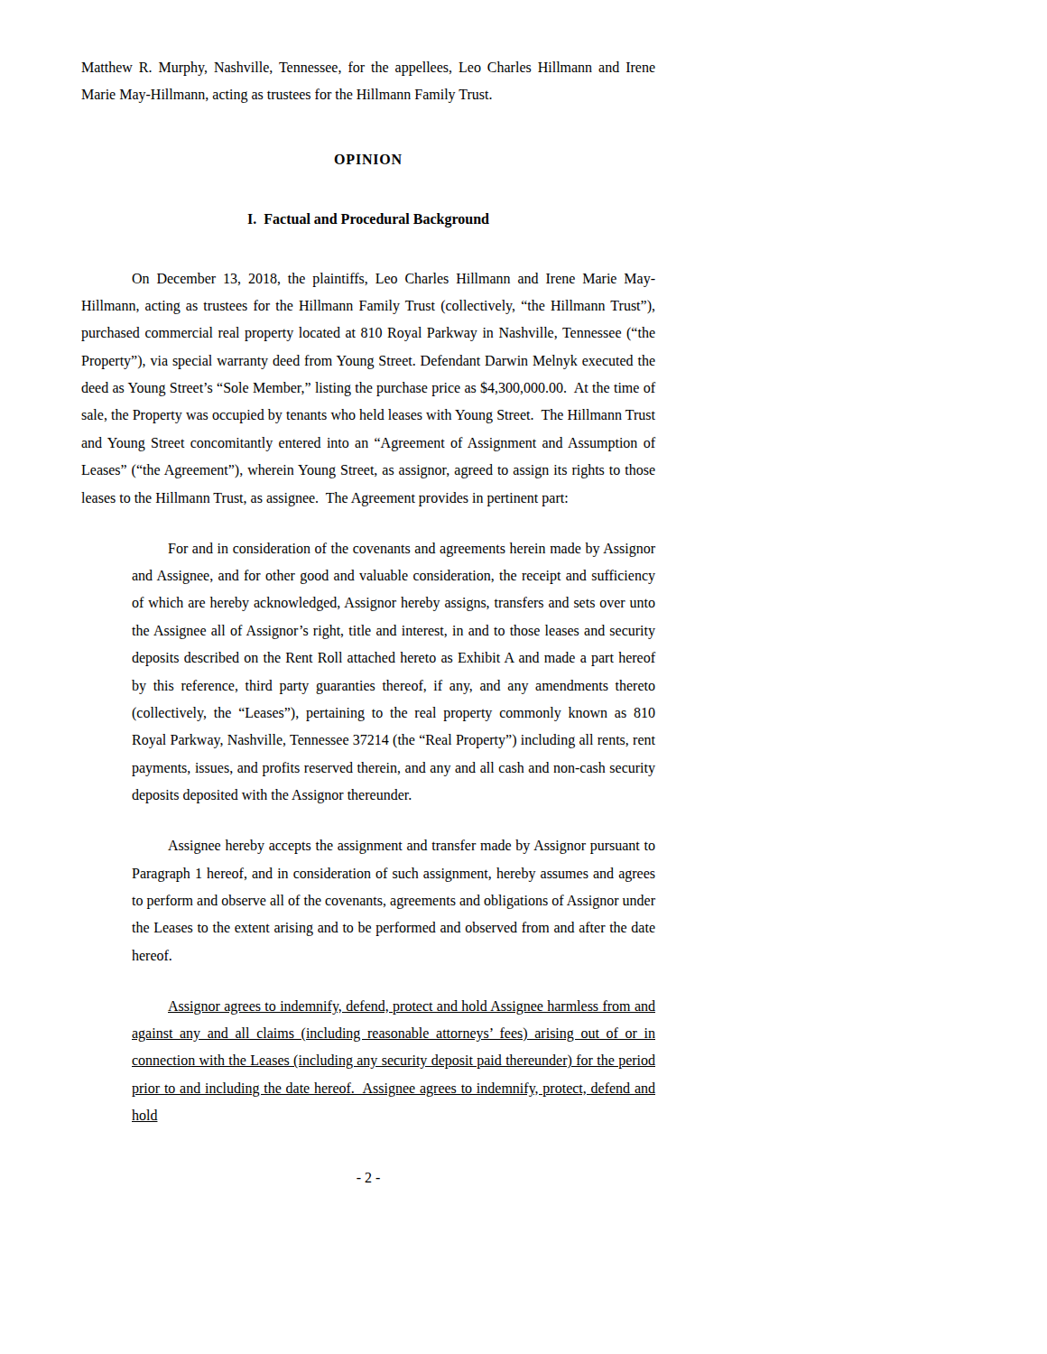Matthew R. Murphy, Nashville, Tennessee, for the appellees, Leo Charles Hillmann and Irene Marie May-Hillmann, acting as trustees for the Hillmann Family Trust.
OPINION
I. Factual and Procedural Background
On December 13, 2018, the plaintiffs, Leo Charles Hillmann and Irene Marie May-Hillmann, acting as trustees for the Hillmann Family Trust (collectively, “the Hillmann Trust”), purchased commercial real property located at 810 Royal Parkway in Nashville, Tennessee (“the Property”), via special warranty deed from Young Street. Defendant Darwin Melnyk executed the deed as Young Street’s “Sole Member,” listing the purchase price as $4,300,000.00. At the time of sale, the Property was occupied by tenants who held leases with Young Street. The Hillmann Trust and Young Street concomitantly entered into an “Agreement of Assignment and Assumption of Leases” (“the Agreement”), wherein Young Street, as assignor, agreed to assign its rights to those leases to the Hillmann Trust, as assignee. The Agreement provides in pertinent part:
For and in consideration of the covenants and agreements herein made by Assignor and Assignee, and for other good and valuable consideration, the receipt and sufficiency of which are hereby acknowledged, Assignor hereby assigns, transfers and sets over unto the Assignee all of Assignor’s right, title and interest, in and to those leases and security deposits described on the Rent Roll attached hereto as Exhibit A and made a part hereof by this reference, third party guaranties thereof, if any, and any amendments thereto (collectively, the “Leases”), pertaining to the real property commonly known as 810 Royal Parkway, Nashville, Tennessee 37214 (the “Real Property”) including all rents, rent payments, issues, and profits reserved therein, and any and all cash and non-cash security deposits deposited with the Assignor thereunder.
Assignee hereby accepts the assignment and transfer made by Assignor pursuant to Paragraph 1 hereof, and in consideration of such assignment, hereby assumes and agrees to perform and observe all of the covenants, agreements and obligations of Assignor under the Leases to the extent arising and to be performed and observed from and after the date hereof.
Assignor agrees to indemnify, defend, protect and hold Assignee harmless from and against any and all claims (including reasonable attorneys’ fees) arising out of or in connection with the Leases (including any security deposit paid thereunder) for the period prior to and including the date hereof. Assignee agrees to indemnify, protect, defend and hold
- 2 -